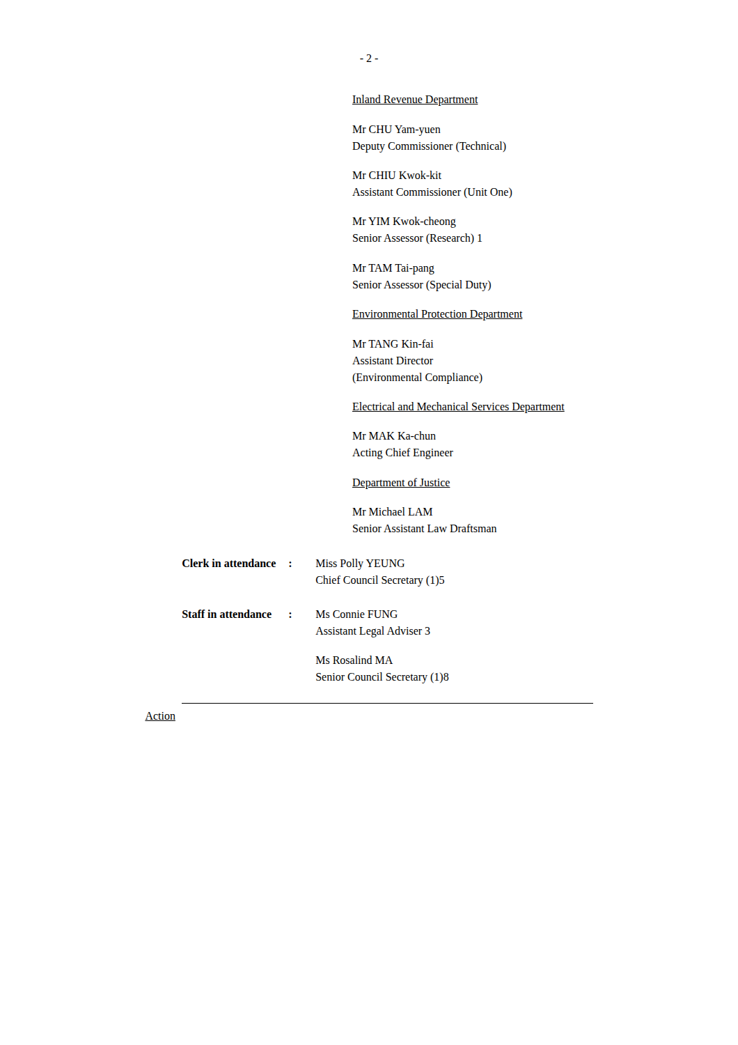- 2 -
Inland Revenue Department
Mr CHU Yam-yuen Deputy Commissioner (Technical)
Mr CHIU Kwok-kit Assistant Commissioner (Unit One)
Mr YIM Kwok-cheong Senior Assessor (Research) 1
Mr TAM Tai-pang Senior Assessor (Special Duty)
Environmental Protection Department
Mr TANG Kin-fai Assistant Director (Environmental Compliance)
Electrical and Mechanical Services Department
Mr MAK Ka-chun Acting Chief Engineer
Department of Justice
Mr Michael LAM Senior Assistant Law Draftsman
Clerk in attendance:
Miss Polly YEUNG Chief Council Secretary (1)5
Staff in attendance :
Ms Connie FUNG Assistant Legal Adviser 3
Ms Rosalind MA Senior Council Secretary (1)8
Action